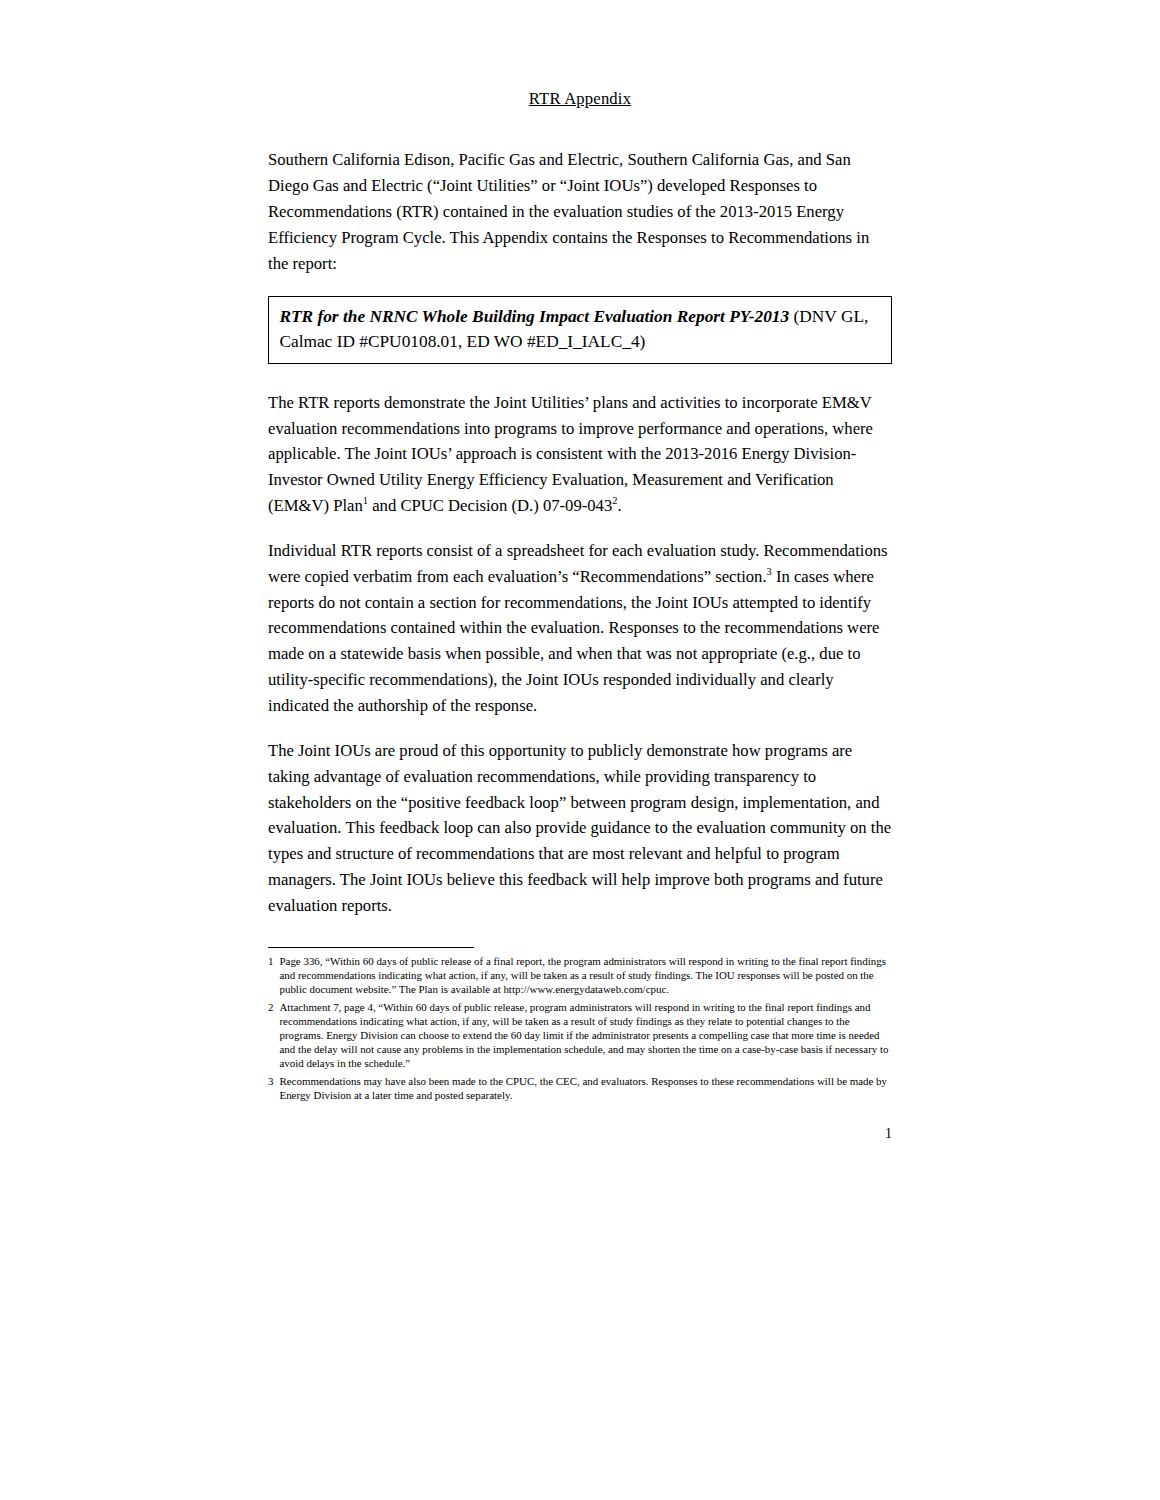RTR Appendix
Southern California Edison, Pacific Gas and Electric, Southern California Gas, and San Diego Gas and Electric (“Joint Utilities” or “Joint IOUs”) developed Responses to Recommendations (RTR) contained in the evaluation studies of the 2013-2015 Energy Efficiency Program Cycle. This Appendix contains the Responses to Recommendations in the report:
RTR for the NRNC Whole Building Impact Evaluation Report PY-2013 (DNV GL, Calmac ID #CPU0108.01, ED WO #ED_I_IALC_4)
The RTR reports demonstrate the Joint Utilities’ plans and activities to incorporate EM&V evaluation recommendations into programs to improve performance and operations, where applicable. The Joint IOUs’ approach is consistent with the 2013-2016 Energy Division-Investor Owned Utility Energy Efficiency Evaluation, Measurement and Verification (EM&V) Plan1 and CPUC Decision (D.) 07-09-0432.
Individual RTR reports consist of a spreadsheet for each evaluation study. Recommendations were copied verbatim from each evaluation’s “Recommendations” section.3 In cases where reports do not contain a section for recommendations, the Joint IOUs attempted to identify recommendations contained within the evaluation. Responses to the recommendations were made on a statewide basis when possible, and when that was not appropriate (e.g., due to utility-specific recommendations), the Joint IOUs responded individually and clearly indicated the authorship of the response.
The Joint IOUs are proud of this opportunity to publicly demonstrate how programs are taking advantage of evaluation recommendations, while providing transparency to stakeholders on the “positive feedback loop” between program design, implementation, and evaluation. This feedback loop can also provide guidance to the evaluation community on the types and structure of recommendations that are most relevant and helpful to program managers. The Joint IOUs believe this feedback will help improve both programs and future evaluation reports.
1
Page 336, “Within 60 days of public release of a final report, the program administrators will respond in writing to the final report findings and recommendations indicating what action, if any, will be taken as a result of study findings. The IOU responses will be posted on the public document website.” The Plan is available at http://www.energydataweb.com/cpuc.
2
Attachment 7, page 4, “Within 60 days of public release, program administrators will respond in writing to the final report findings and recommendations indicating what action, if any, will be taken as a result of study findings as they relate to potential changes to the programs. Energy Division can choose to extend the 60 day limit if the administrator presents a compelling case that more time is needed and the delay will not cause any problems in the implementation schedule, and may shorten the time on a case-by-case basis if necessary to avoid delays in the schedule.”
3
Recommendations may have also been made to the CPUC, the CEC, and evaluators. Responses to these recommendations will be made by Energy Division at a later time and posted separately.
1